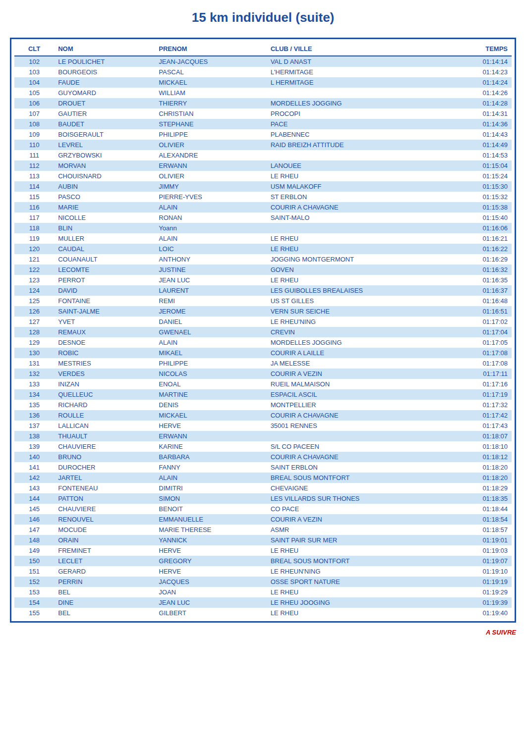15 km individuel (suite)
| CLT | NOM | PRENOM | CLUB / VILLE | TEMPS |
| --- | --- | --- | --- | --- |
| 102 | LE POULICHET | JEAN-JACQUES | VAL D ANAST | 01:14:14 |
| 103 | BOURGEOIS | PASCAL | L'HERMITAGE | 01:14:23 |
| 104 | FAUDE | MICKAEL | L HERMITAGE | 01:14:24 |
| 105 | GUYOMARD | WILLIAM | | 01:14:26 |
| 106 | DROUET | THIERRY | MORDELLES JOGGING | 01:14:28 |
| 107 | GAUTIER | CHRISTIAN | PROCOPI | 01:14:31 |
| 108 | BAUDET | STEPHANE | PACE | 01:14:36 |
| 109 | BOISGERAULT | PHILIPPE | PLABENNEC | 01:14:43 |
| 110 | LEVREL | OLIVIER | RAID BREIZH ATTITUDE | 01:14:49 |
| 111 | GRZYBOWSKI | ALEXANDRE | | 01:14:53 |
| 112 | MORVAN | ERWANN | LANOUEE | 01:15:04 |
| 113 | CHOUISNARD | OLIVIER | LE RHEU | 01:15:24 |
| 114 | AUBIN | JIMMY | USM MALAKOFF | 01:15:30 |
| 115 | PASCO | PIERRE-YVES | ST ERBLON | 01:15:32 |
| 116 | MARIE | ALAIN | COURIR A CHAVAGNE | 01:15:38 |
| 117 | NICOLLE | RONAN | SAINT-MALO | 01:15:40 |
| 118 | BLIN | Yoann | | 01:16:06 |
| 119 | MULLER | ALAIN | LE RHEU | 01:16:21 |
| 120 | CAUDAL | LOIC | LE RHEU | 01:16:22 |
| 121 | COUANAULT | ANTHONY | JOGGING MONTGERMONT | 01:16:29 |
| 122 | LECOMTE | JUSTINE | GOVEN | 01:16:32 |
| 123 | PERROT | JEAN LUC | LE RHEU | 01:16:35 |
| 124 | DAVID | LAURENT | LES GUIBOLLES BREALAISES | 01:16:37 |
| 125 | FONTAINE | REMI | US ST GILLES | 01:16:48 |
| 126 | SAINT-JALME | JEROME | VERN SUR SEICHE | 01:16:51 |
| 127 | YVET | DANIEL | LE RHEU'NING | 01:17:02 |
| 128 | REMAUX | GWENAEL | CREVIN | 01:17:04 |
| 129 | DESNOE | ALAIN | MORDELLES JOGGING | 01:17:05 |
| 130 | ROBIC | MIKAEL | COURIR A LAILLE | 01:17:08 |
| 131 | MESTRIES | PHILIPPE | JA MELESSE | 01:17:08 |
| 132 | VERDES | NICOLAS | COURIR A VEZIN | 01:17:11 |
| 133 | INIZAN | ENOAL | RUEIL MALMAISON | 01:17:16 |
| 134 | QUELLEUC | MARTINE | ESPACIL ASCIL | 01:17:19 |
| 135 | RICHARD | DENIS | MONTPELLIER | 01:17:32 |
| 136 | ROULLE | MICKAEL | COURIR A CHAVAGNE | 01:17:42 |
| 137 | LALLICAN | HERVE | 35001 RENNES | 01:17:43 |
| 138 | THUAULT | ERWANN | | 01:18:07 |
| 139 | CHAUVIERE | KARINE | S/L CO PACEEN | 01:18:10 |
| 140 | BRUNO | BARBARA | COURIR A CHAVAGNE | 01:18:12 |
| 141 | DUROCHER | FANNY | SAINT ERBLON | 01:18:20 |
| 142 | JARTEL | ALAIN | BREAL SOUS MONTFORT | 01:18:20 |
| 143 | FONTENEAU | DIMITRI | CHEVAIGNE | 01:18:29 |
| 144 | PATTON | SIMON | LES VILLARDS SUR THONES | 01:18:35 |
| 145 | CHAUVIERE | BENOIT | CO PACE | 01:18:44 |
| 146 | RENOUVEL | EMMANUELLE | COURIR A VEZIN | 01:18:54 |
| 147 | MOCUDE | MARIE THERESE | ASMR | 01:18:57 |
| 148 | ORAIN | YANNICK | SAINT PAIR SUR MER | 01:19:01 |
| 149 | FREMINET | HERVE | LE RHEU | 01:19:03 |
| 150 | LECLET | GREGORY | BREAL SOUS MONTFORT | 01:19:07 |
| 151 | GERARD | HERVE | LE RHEUN'NING | 01:19:10 |
| 152 | PERRIN | JACQUES | OSSE SPORT NATURE | 01:19:19 |
| 153 | BEL | JOAN | LE RHEU | 01:19:29 |
| 154 | DINE | JEAN LUC | LE RHEU JOOGING | 01:19:39 |
| 155 | BEL | GILBERT | LE RHEU | 01:19:40 |
A SUIVRE